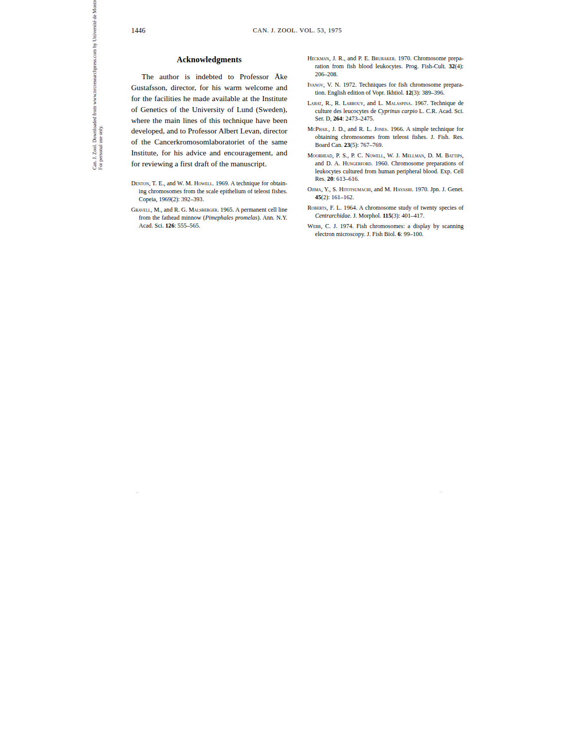Can. J. Zool. Downloaded from www.nrcresearchpress.com by Université de Montréal on 03/22/19 For personal use only.
1446
CAN. J. ZOOL. VOL. 53, 1975
Acknowledgments
The author is indebted to Professor Åke Gustafsson, director, for his warm welcome and for the facilities he made available at the Institute of Genetics of the University of Lund (Sweden), where the main lines of this technique have been developed, and to Professor Albert Levan, director of the Cancerkromosomlaboratoriet of the same Institute, for his advice and encouragement, and for reviewing a first draft of the manuscript.
Denton, T. E., and W. M. Howell. 1969. A technique for obtaining chromosomes from the scale epithelium of teleost fishes. Copeia, 1969(2): 392–393.
Gravell, M., and R. G. Malsberger. 1965. A permanent cell line from the fathead minnow (Pimephales promelas). Ann. N.Y. Acad. Sci. 126: 555–565.
Heckman, J. R., and P. E. Brubaker. 1970. Chromosome preparation from fish blood leukocytes. Prog. Fish-Cult. 32(4): 206–208.
Ivanov, V. N. 1972. Techniques for fish chromosome preparation. English edition of Vopr. Ikhtiol. 12(3): 389–396.
Labat, R., R. Larrouy, and L. Malaspina. 1967. Technique de culture des leucocytes de Cyprinus carpio L. C.R. Acad. Sci. Ser. D, 264: 2473–2475.
McPhail, J. D., and R. L. Jones. 1966. A simple technique for obtaining chromosomes from teleost fishes. J. Fish. Res. Board Can. 23(5): 767–769.
Moorhead, P. S., P. C. Nowell, W. J. Mellman, D. M. Battips, and D. A. Hungerford. 1960. Chromosome preparations of leukocytes cultured from human peripheral blood. Exp. Cell Res. 20: 613–616.
Ojima, Y., S. Hitotsumachi, and M. Hayashi. 1970. Jpn. J. Genet. 45(2): 161–162.
Roberts, F. L. 1964. A chromosome study of twenty species of Centrarchidae. J. Morphol. 115(3): 401–417.
Webb, C. J. 1974. Fish chromosomes: a display by scanning electron microscopy. J. Fish Biol. 6: 99–100.
⌐
¬